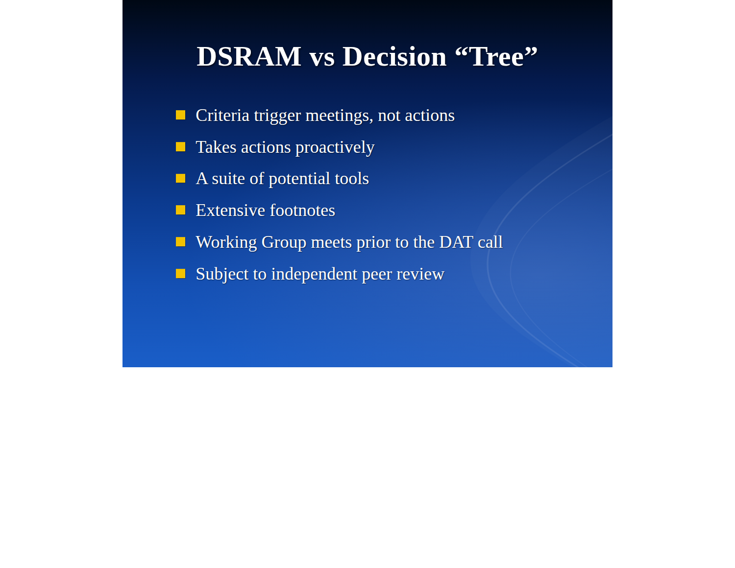DSRAM vs Decision “Tree”
Criteria trigger meetings, not actions
Takes actions proactively
A suite of potential tools
Extensive footnotes
Working Group meets prior to the DAT call
Subject to independent peer review